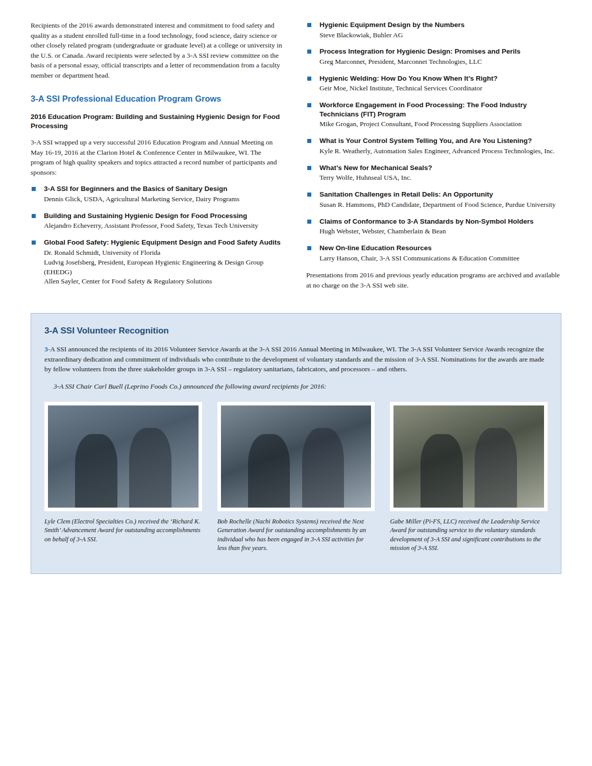Recipients of the 2016 awards demonstrated interest and commitment to food safety and quality as a student enrolled full-time in a food technology, food science, dairy science or other closely related program (undergraduate or graduate level) at a college or university in the U.S. or Canada. Award recipients were selected by a 3-A SSI review committee on the basis of a personal essay, official transcripts and a letter of recommendation from a faculty member or department head.
3-A SSI Professional Education Program Grows
2016 Education Program: Building and Sustaining Hygienic Design for Food Processing
3-A SSI wrapped up a very successful 2016 Education Program and Annual Meeting on May 16-19, 2016 at the Clarion Hotel & Conference Center in Milwaukee, WI. The program of high quality speakers and topics attracted a record number of participants and sponsors:
3-A SSI for Beginners and the Basics of Sanitary Design Dennis Glick, USDA, Agricultural Marketing Service, Dairy Programs
Building and Sustaining Hygienic Design for Food Processing Alejandro Echeverry, Assistant Professor, Food Safety, Texas Tech University
Global Food Safety: Hygienic Equipment Design and Food Safety Audits Dr. Ronald Schmidt, University of Florida
Ludvig Josefsberg, President, European Hygienic Engineering & Design Group (EHEDG)
Allen Sayler, Center for Food Safety & Regulatory Solutions
Hygienic Equipment Design by the Numbers Steve Blackowiak, Buhler AG
Process Integration for Hygienic Design: Promises and Perils Greg Marconnet, President, Marconnet Technologies, LLC
Hygienic Welding: How Do You Know When It’s Right? Geir Moe, Nickel Institute, Technical Services Coordinator
Workforce Engagement in Food Processing: The Food Industry Technicians (FIT) Program Mike Grogan, Project Consultant, Food Processing Suppliers Association
What is Your Control System Telling You, and Are You Listening? Kyle R. Weatherly, Automation Sales Engineer, Advanced Process Technologies, Inc.
What’s New for Mechanical Seals? Terry Wolfe, Huhnseal USA, Inc.
Sanitation Challenges in Retail Delis: An Opportunity Susan R. Hammons, PhD Candidate, Department of Food Science, Purdue University
Claims of Conformance to 3-A Standards by Non-Symbol Holders Hugh Webster, Webster, Chamberlain & Bean
New On-line Education Resources Larry Hanson, Chair, 3-A SSI Communications & Education Committee
Presentations from 2016 and previous yearly education programs are archived and available at no charge on the 3-A SSI web site.
3-A SSI Volunteer Recognition
3-A SSI announced the recipients of its 2016 Volunteer Service Awards at the 3-A SSI 2016 Annual Meeting in Milwaukee, WI. The 3-A SSI Volunteer Service Awards recognize the extraordinary dedication and commitment of individuals who contribute to the development of voluntary standards and the mission of 3-A SSI. Nominations for the awards are made by fellow volunteers from the three stakeholder groups in 3-A SSI – regulatory sanitarians, fabricators, and processors – and others.
3-A SSI Chair Carl Buell (Leprino Foods Co.) announced the following award recipients for 2016:
Lyle Clem (Electrol Specialties Co.) received the ‘Richard K. Smith’ Advancement Award for outstanding accomplishments on behalf of 3-A SSI.
Bob Rochelle (Nachi Robotics Systems) received the Next Generation Award for outstanding accomplishments by an individual who has been engaged in 3-A SSI activities for less than five years.
Gabe Miller (Pi-FS, LLC) received the Leadership Service Award for outstanding service to the voluntary standards development of 3-A SSI and significant contributions to the mission of 3-A SSI.